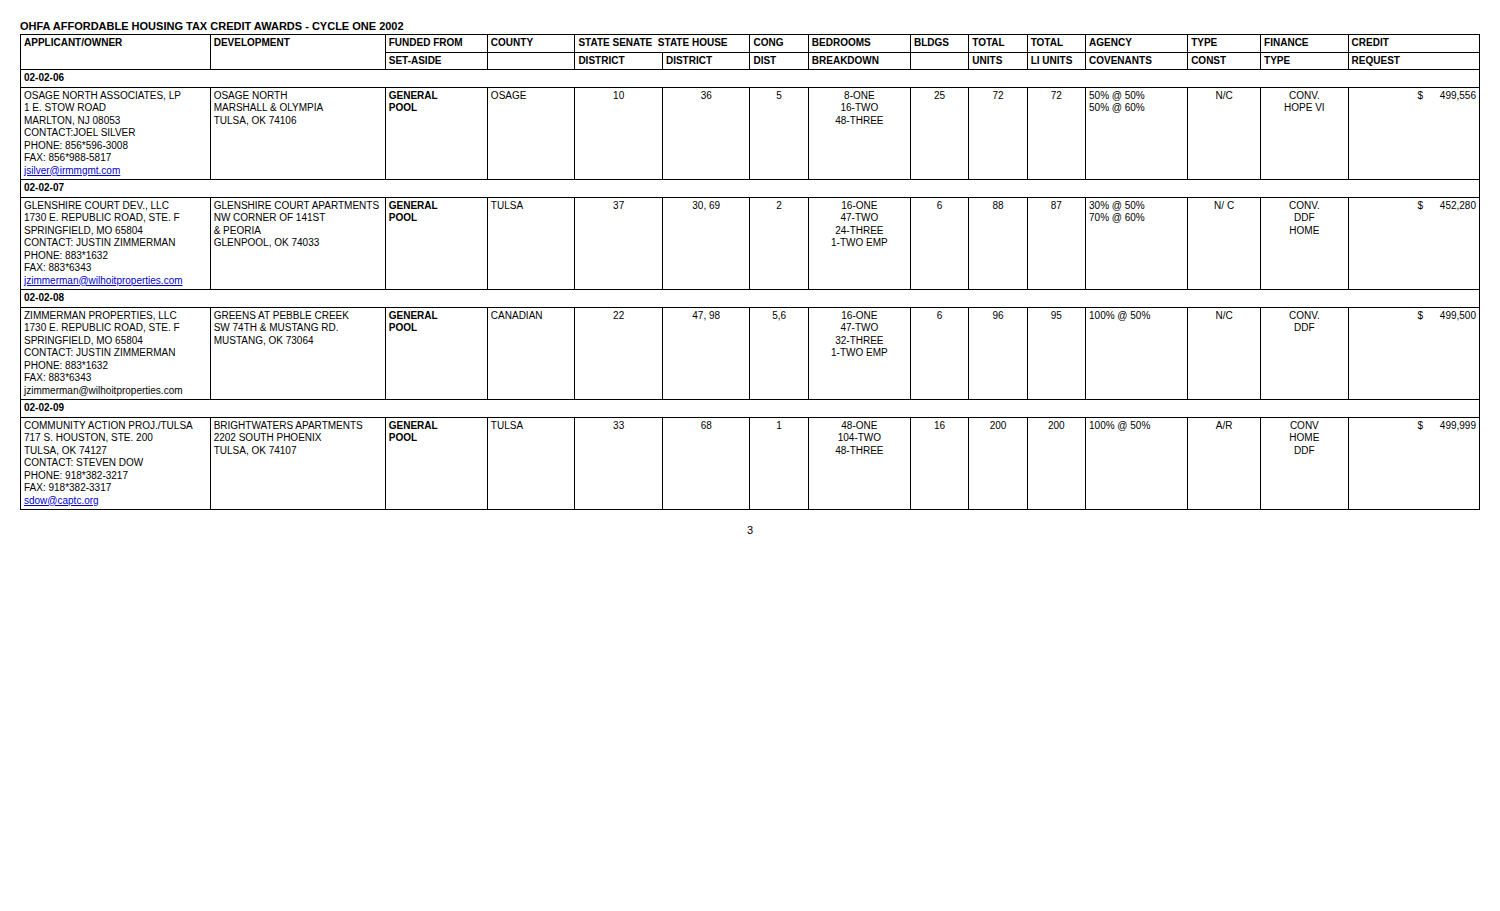OHFA AFFORDABLE HOUSING TAX CREDIT AWARDS - CYCLE ONE 2002
| APPLICANT/OWNER | DEVELOPMENT | FUNDED FROM | COUNTY | STATE SENATE STATE HOUSE | CONG | BEDROOMS | BLDGS | TOTAL | TOTAL | AGENCY | TYPE | FINANCE | CREDIT |
| --- | --- | --- | --- | --- | --- | --- | --- | --- | --- | --- | --- | --- | --- |
| SET-ASIDE | | DISTRICT | DISTRICT | DIST | BREAKDOWN | | UNITS | LI UNITS | COVENANTS | CONST | TYPE | REQUEST |
| 02-02-06 |
| OSAGE NORTH ASSOCIATES, LP 1 E. STOW ROAD MARLTON, NJ 08053 CONTACT:JOEL SILVER PHONE: 856*596-3008 FAX: 856*988-5817 jsilver@irmmgmt.com | OSAGE NORTH MARSHALL & OLYMPIA TULSA, OK 74106 | GENERAL POOL | OSAGE | 10 | 36 | 5 | 8-ONE 16-TWO 48-THREE | 25 | 72 | 72 | 50% @ 50% 50% @ 60% | N/C | CONV. HOPE VI | $ 499,556 |
| 02-02-07 |
| GLENSHIRE COURT DEV., LLC 1730 E. REPUBLIC ROAD, STE. F SPRINGFIELD, MO 65804 CONTACT: JUSTIN ZIMMERMAN PHONE: 883*1632 FAX: 883*6343 jzimmerman@wilhoitproperties.com | GLENSHIRE COURT APARTMENTS NW CORNER OF 141ST & PEORIA GLENPOOL, OK 74033 | GENERAL POOL | TULSA | 37 | 30, 69 | 2 | 16-ONE 47-TWO 24-THREE 1-TWO EMP | 6 | 88 | 87 | 30% @ 50% 70% @ 60% | N/ C | CONV. DDF HOME | $ 452,280 |
| 02-02-08 |
| ZIMMERMAN PROPERTIES, LLC 1730 E. REPUBLIC ROAD, STE. F SPRINGFIELD, MO 65804 CONTACT: JUSTIN ZIMMERMAN PHONE: 883*1632 FAX: 883*6343 jzimmerman@wilhoitproperties.com | GREENS AT PEBBLE CREEK SW 74TH & MUSTANG RD. MUSTANG, OK 73064 | GENERAL POOL | CANADIAN | 22 | 47, 98 | 5,6 | 16-ONE 47-TWO 32-THREE 1-TWO EMP | 6 | 96 | 95 | 100% @ 50% | N/C | CONV. DDF | $ 499,500 |
| 02-02-09 |
| COMMUNITY ACTION PROJ./TULSA 717 S. HOUSTON, STE. 200 TULSA, OK 74127 CONTACT: STEVEN DOW PHONE: 918*382-3217 FAX: 918*382-3317 sdow@captc.org | BRIGHTWATERS APARTMENTS 2202 SOUTH PHOENIX TULSA, OK 74107 | GENERAL POOL | TULSA | 33 | 68 | 1 | 48-ONE 104-TWO 48-THREE | 16 | 200 | 200 | 100% @ 50% | A/R | CONV HOME DDF | $ 499,999 |
3